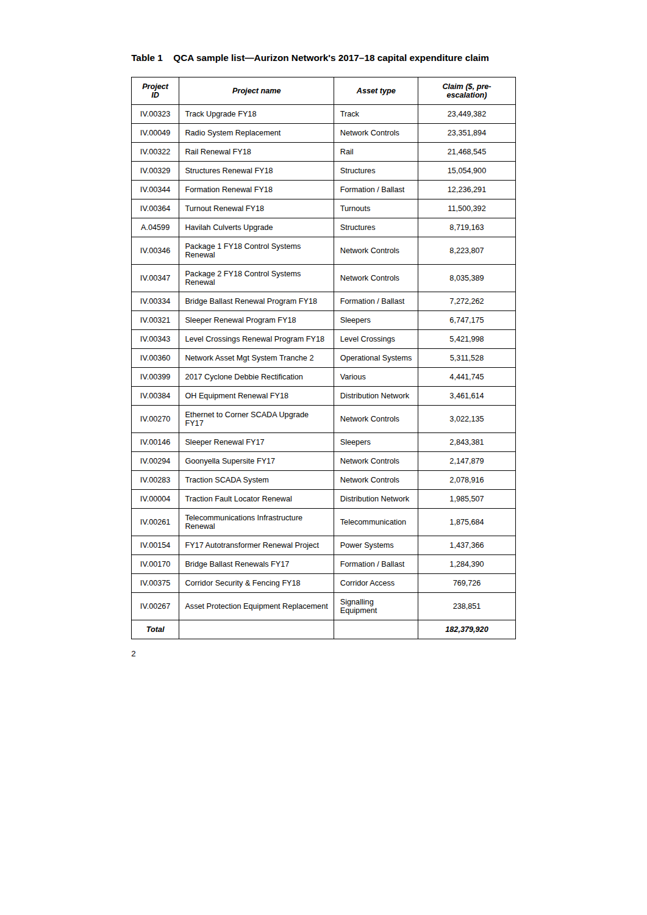Table 1 QCA sample list—Aurizon Network's 2017–18 capital expenditure claim
| Project ID | Project name | Asset type | Claim ($, pre-escalation) |
| --- | --- | --- | --- |
| IV.00323 | Track Upgrade FY18 | Track | 23,449,382 |
| IV.00049 | Radio System Replacement | Network Controls | 23,351,894 |
| IV.00322 | Rail Renewal FY18 | Rail | 21,468,545 |
| IV.00329 | Structures Renewal FY18 | Structures | 15,054,900 |
| IV.00344 | Formation Renewal FY18 | Formation / Ballast | 12,236,291 |
| IV.00364 | Turnout Renewal FY18 | Turnouts | 11,500,392 |
| A.04599 | Havilah Culverts Upgrade | Structures | 8,719,163 |
| IV.00346 | Package 1 FY18 Control Systems Renewal | Network Controls | 8,223,807 |
| IV.00347 | Package 2 FY18 Control Systems Renewal | Network Controls | 8,035,389 |
| IV.00334 | Bridge Ballast Renewal Program FY18 | Formation / Ballast | 7,272,262 |
| IV.00321 | Sleeper Renewal Program FY18 | Sleepers | 6,747,175 |
| IV.00343 | Level Crossings Renewal Program FY18 | Level Crossings | 5,421,998 |
| IV.00360 | Network Asset Mgt System Tranche 2 | Operational Systems | 5,311,528 |
| IV.00399 | 2017 Cyclone Debbie Rectification | Various | 4,441,745 |
| IV.00384 | OH Equipment Renewal FY18 | Distribution Network | 3,461,614 |
| IV.00270 | Ethernet to Corner SCADA Upgrade FY17 | Network Controls | 3,022,135 |
| IV.00146 | Sleeper Renewal FY17 | Sleepers | 2,843,381 |
| IV.00294 | Goonyella Supersite FY17 | Network Controls | 2,147,879 |
| IV.00283 | Traction SCADA System | Network Controls | 2,078,916 |
| IV.00004 | Traction Fault Locator Renewal | Distribution Network | 1,985,507 |
| IV.00261 | Telecommunications Infrastructure Renewal | Telecommunication | 1,875,684 |
| IV.00154 | FY17 Autotransformer Renewal Project | Power Systems | 1,437,366 |
| IV.00170 | Bridge Ballast Renewals FY17 | Formation / Ballast | 1,284,390 |
| IV.00375 | Corridor Security & Fencing FY18 | Corridor Access | 769,726 |
| IV.00267 | Asset Protection Equipment Replacement | Signalling Equipment | 238,851 |
| Total | | | 182,379,920 |
2